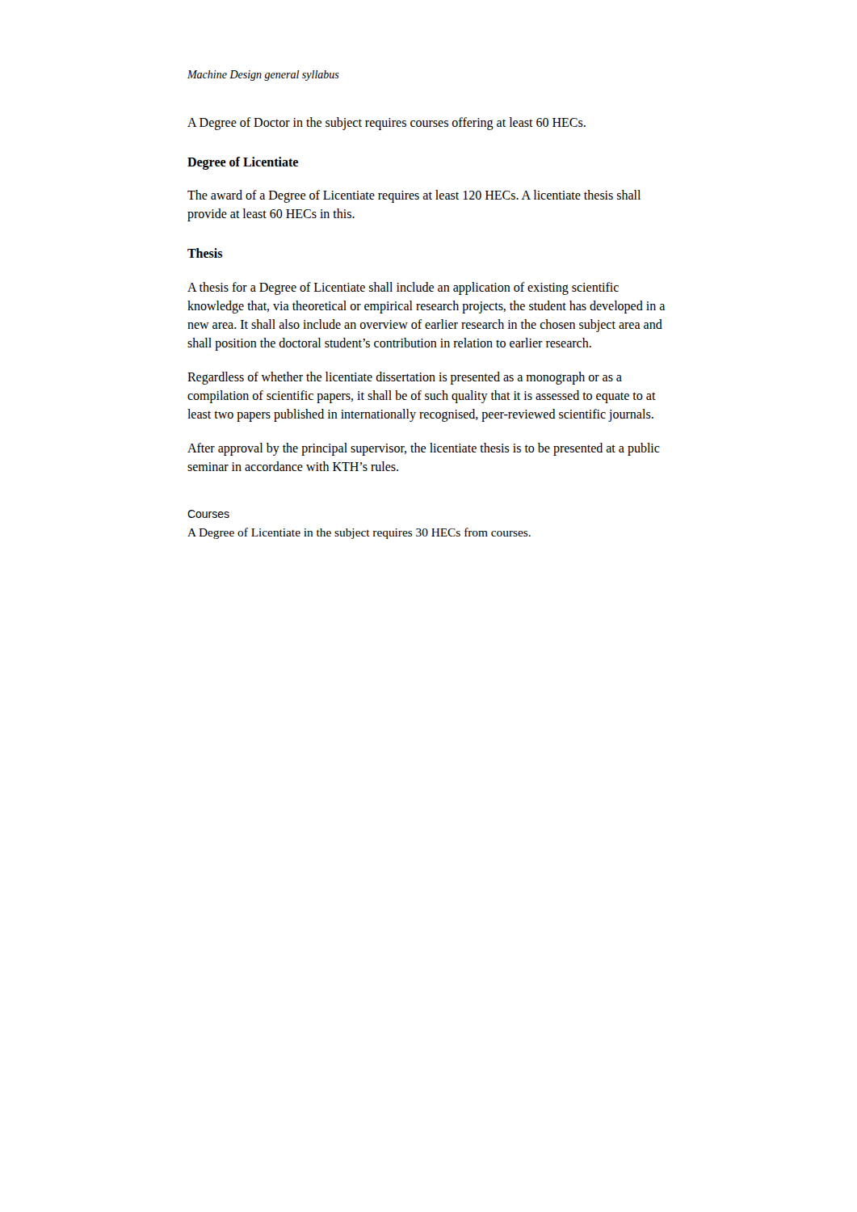Machine Design general syllabus
A Degree of Doctor in the subject requires courses offering at least 60 HECs.
Degree of Licentiate
The award of a Degree of Licentiate requires at least 120 HECs. A licentiate thesis shall provide at least 60 HECs in this.
Thesis
A thesis for a Degree of Licentiate shall include an application of existing scientific knowledge that, via theoretical or empirical research projects, the student has developed in a new area. It shall also include an overview of earlier research in the chosen subject area and shall position the doctoral student’s contribution in relation to earlier research.
Regardless of whether the licentiate dissertation is presented as a monograph or as a compilation of scientific papers, it shall be of such quality that it is assessed to equate to at least two papers published in internationally recognised, peer-reviewed scientific journals.
After approval by the principal supervisor, the licentiate thesis is to be presented at a public seminar in accordance with KTH’s rules.
Courses
A Degree of Licentiate in the subject requires 30 HECs from courses.